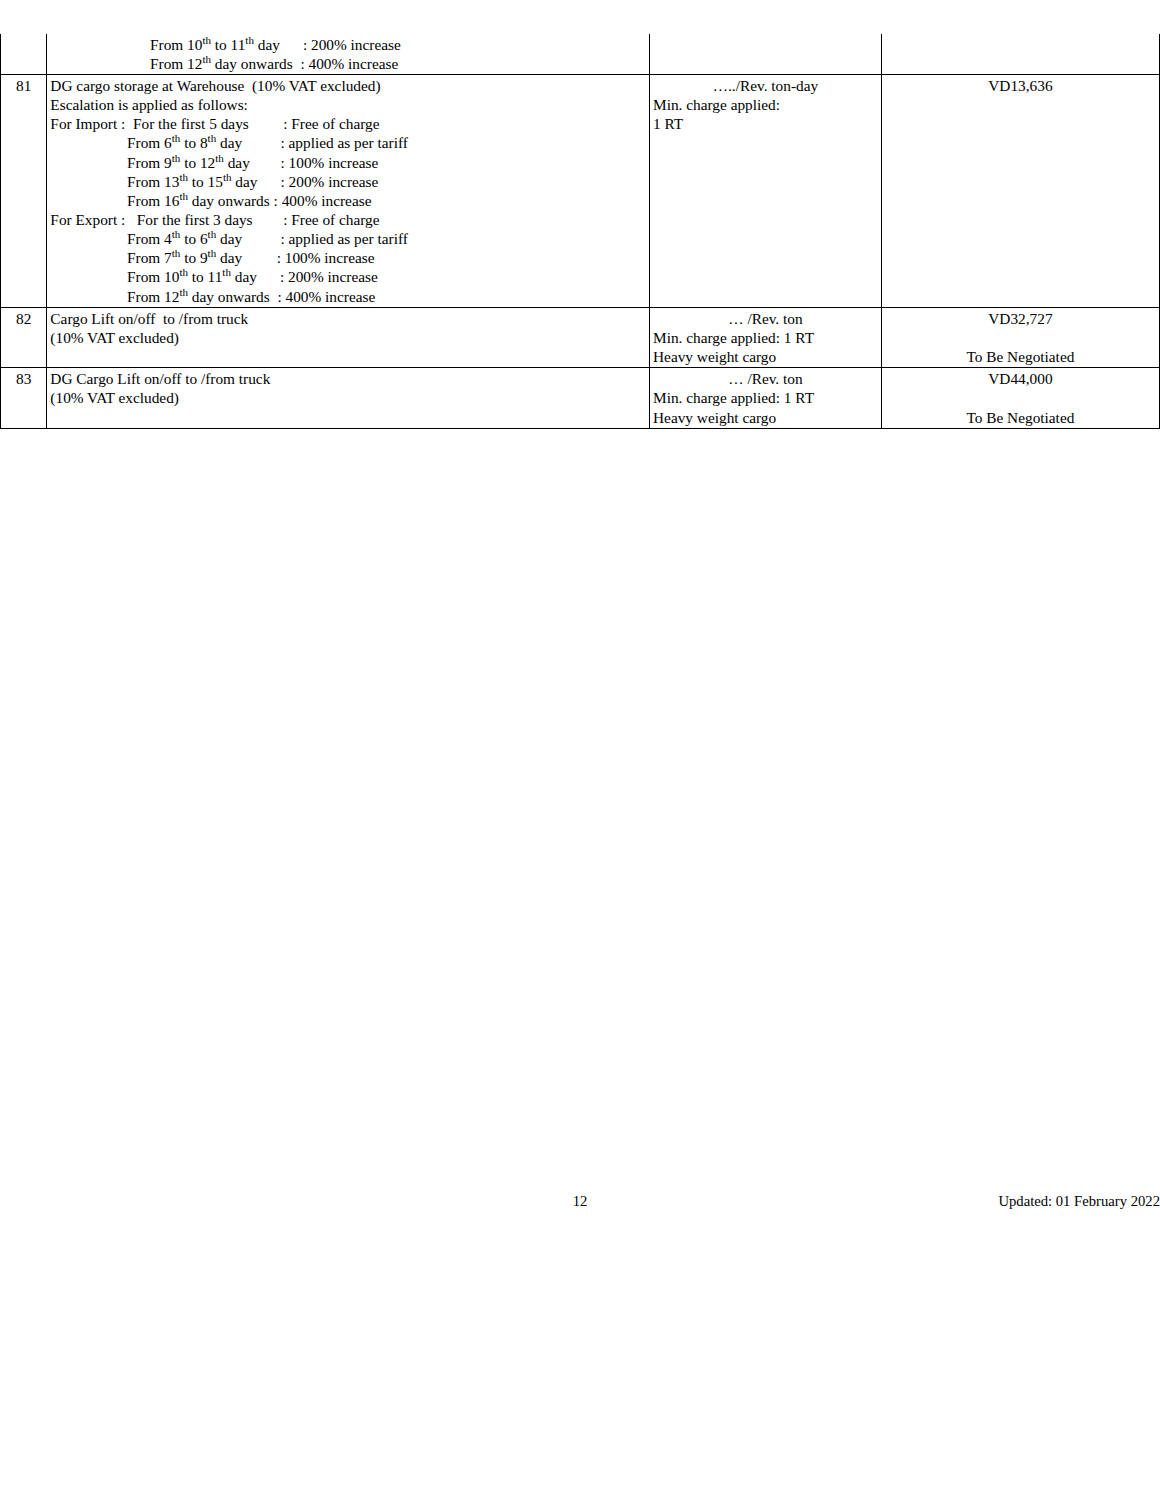| | From 10 th to 11 th day : 200% increase From 12 th day onwards : 400% increase | | |
| 81 | DG cargo storage at Warehouse (10% VAT excluded) Escalation is applied as follows: For Import : For the first 5 days : Free of charge From 6 th to 8 th day : applied as per tariff From 9 th to 12 th day : 100% increase From 13 th to 15 th day : 200% increase From 16 th day onwards : 400% increase For Export : For the first 3 days : Free of charge From 4 th to 6 th day : applied as per tariff From 7 th to 9 th day : 100% increase From 10 th to 11 th day : 200% increase From 12 th day onwards : 400% increase | …../Rev. ton-day Min. charge applied: 1 RT | VD13,636 |
| 82 | Cargo Lift on/off to /from truck (10% VAT excluded) | … /Rev. ton Min. charge applied: 1 RT Heavy weight cargo | VD32,727 To Be Negotiated |
| 83 | DG Cargo Lift on/off to /from truck (10% VAT excluded) | … /Rev. ton Min. charge applied: 1 RT Heavy weight cargo | VD44,000 To Be Negotiated |
12
Updated: 01 February 2022